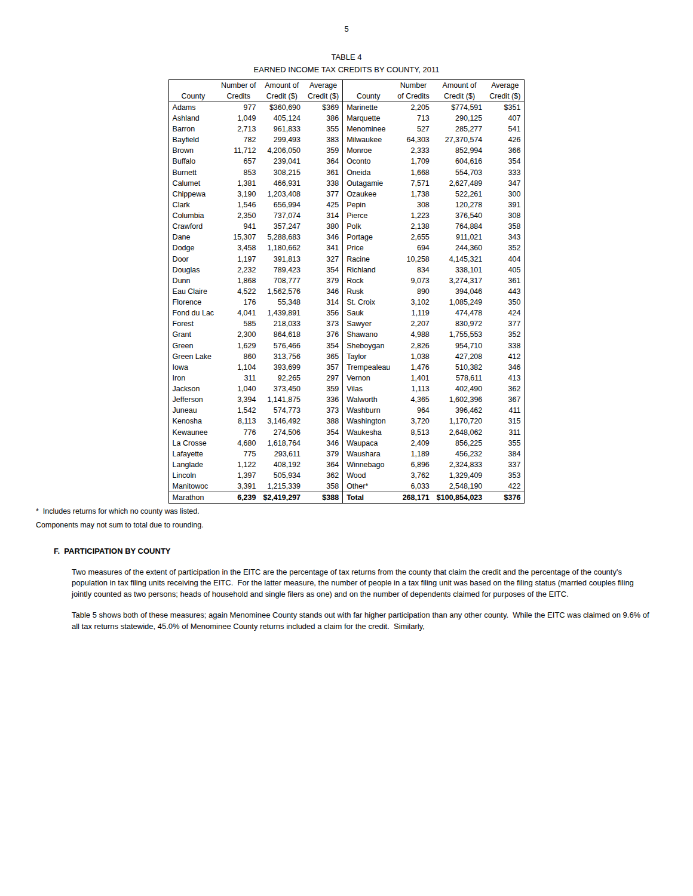5
TABLE 4
EARNED INCOME TAX CREDITS BY COUNTY, 2011
| | Number of | Amount of | Average | | Number | Amount of | Average |
| --- | --- | --- | --- | --- | --- | --- | --- |
| County | Credits | Credit ($) | Credit ($) | County | of Credits | Credit ($) | Credit ($) |
| Adams | 977 | $360,690 | $369 | Marinette | 2,205 | $774,591 | $351 |
| Ashland | 1,049 | 405,124 | 386 | Marquette | 713 | 290,125 | 407 |
| Barron | 2,713 | 961,833 | 355 | Menominee | 527 | 285,277 | 541 |
| Bayfield | 782 | 299,493 | 383 | Milwaukee | 64,303 | 27,370,574 | 426 |
| Brown | 11,712 | 4,206,050 | 359 | Monroe | 2,333 | 852,994 | 366 |
| Buffalo | 657 | 239,041 | 364 | Oconto | 1,709 | 604,616 | 354 |
| Burnett | 853 | 308,215 | 361 | Oneida | 1,668 | 554,703 | 333 |
| Calumet | 1,381 | 466,931 | 338 | Outagamie | 7,571 | 2,627,489 | 347 |
| Chippewa | 3,190 | 1,203,408 | 377 | Ozaukee | 1,738 | 522,261 | 300 |
| Clark | 1,546 | 656,994 | 425 | Pepin | 308 | 120,278 | 391 |
| Columbia | 2,350 | 737,074 | 314 | Pierce | 1,223 | 376,540 | 308 |
| Crawford | 941 | 357,247 | 380 | Polk | 2,138 | 764,884 | 358 |
| Dane | 15,307 | 5,288,683 | 346 | Portage | 2,655 | 911,021 | 343 |
| Dodge | 3,458 | 1,180,662 | 341 | Price | 694 | 244,360 | 352 |
| Door | 1,197 | 391,813 | 327 | Racine | 10,258 | 4,145,321 | 404 |
| Douglas | 2,232 | 789,423 | 354 | Richland | 834 | 338,101 | 405 |
| Dunn | 1,868 | 708,777 | 379 | Rock | 9,073 | 3,274,317 | 361 |
| Eau Claire | 4,522 | 1,562,576 | 346 | Rusk | 890 | 394,046 | 443 |
| Florence | 176 | 55,348 | 314 | St. Croix | 3,102 | 1,085,249 | 350 |
| Fond du Lac | 4,041 | 1,439,891 | 356 | Sauk | 1,119 | 474,478 | 424 |
| Forest | 585 | 218,033 | 373 | Sawyer | 2,207 | 830,972 | 377 |
| Grant | 2,300 | 864,618 | 376 | Shawano | 4,988 | 1,755,553 | 352 |
| Green | 1,629 | 576,466 | 354 | Sheboygan | 2,826 | 954,710 | 338 |
| Green Lake | 860 | 313,756 | 365 | Taylor | 1,038 | 427,208 | 412 |
| Iowa | 1,104 | 393,699 | 357 | Trempealeau | 1,476 | 510,382 | 346 |
| Iron | 311 | 92,265 | 297 | Vernon | 1,401 | 578,611 | 413 |
| Jackson | 1,040 | 373,450 | 359 | Vilas | 1,113 | 402,490 | 362 |
| Jefferson | 3,394 | 1,141,875 | 336 | Walworth | 4,365 | 1,602,396 | 367 |
| Juneau | 1,542 | 574,773 | 373 | Washburn | 964 | 396,462 | 411 |
| Kenosha | 8,113 | 3,146,492 | 388 | Washington | 3,720 | 1,170,720 | 315 |
| Kewaunee | 776 | 274,506 | 354 | Waukesha | 8,513 | 2,648,062 | 311 |
| La Crosse | 4,680 | 1,618,764 | 346 | Waupaca | 2,409 | 856,225 | 355 |
| Lafayette | 775 | 293,611 | 379 | Waushara | 1,189 | 456,232 | 384 |
| Langlade | 1,122 | 408,192 | 364 | Winnebago | 6,896 | 2,324,833 | 337 |
| Lincoln | 1,397 | 505,934 | 362 | Wood | 3,762 | 1,329,409 | 353 |
| Manitowoc | 3,391 | 1,215,339 | 358 | Other* | 6,033 | 2,548,190 | 422 |
| Marathon | 6,239 | $2,419,297 | $388 | Total | 268,171 | $100,854,023 | $376 |
* Includes returns for which no county was listed.
Components may not sum to total due to rounding.
F. PARTICIPATION BY COUNTY
Two measures of the extent of participation in the EITC are the percentage of tax returns from the county that claim the credit and the percentage of the county's population in tax filing units receiving the EITC. For the latter measure, the number of people in a tax filing unit was based on the filing status (married couples filing jointly counted as two persons; heads of household and single filers as one) and on the number of dependents claimed for purposes of the EITC.
Table 5 shows both of these measures; again Menominee County stands out with far higher participation than any other county. While the EITC was claimed on 9.6% of all tax returns statewide, 45.0% of Menominee County returns included a claim for the credit. Similarly,